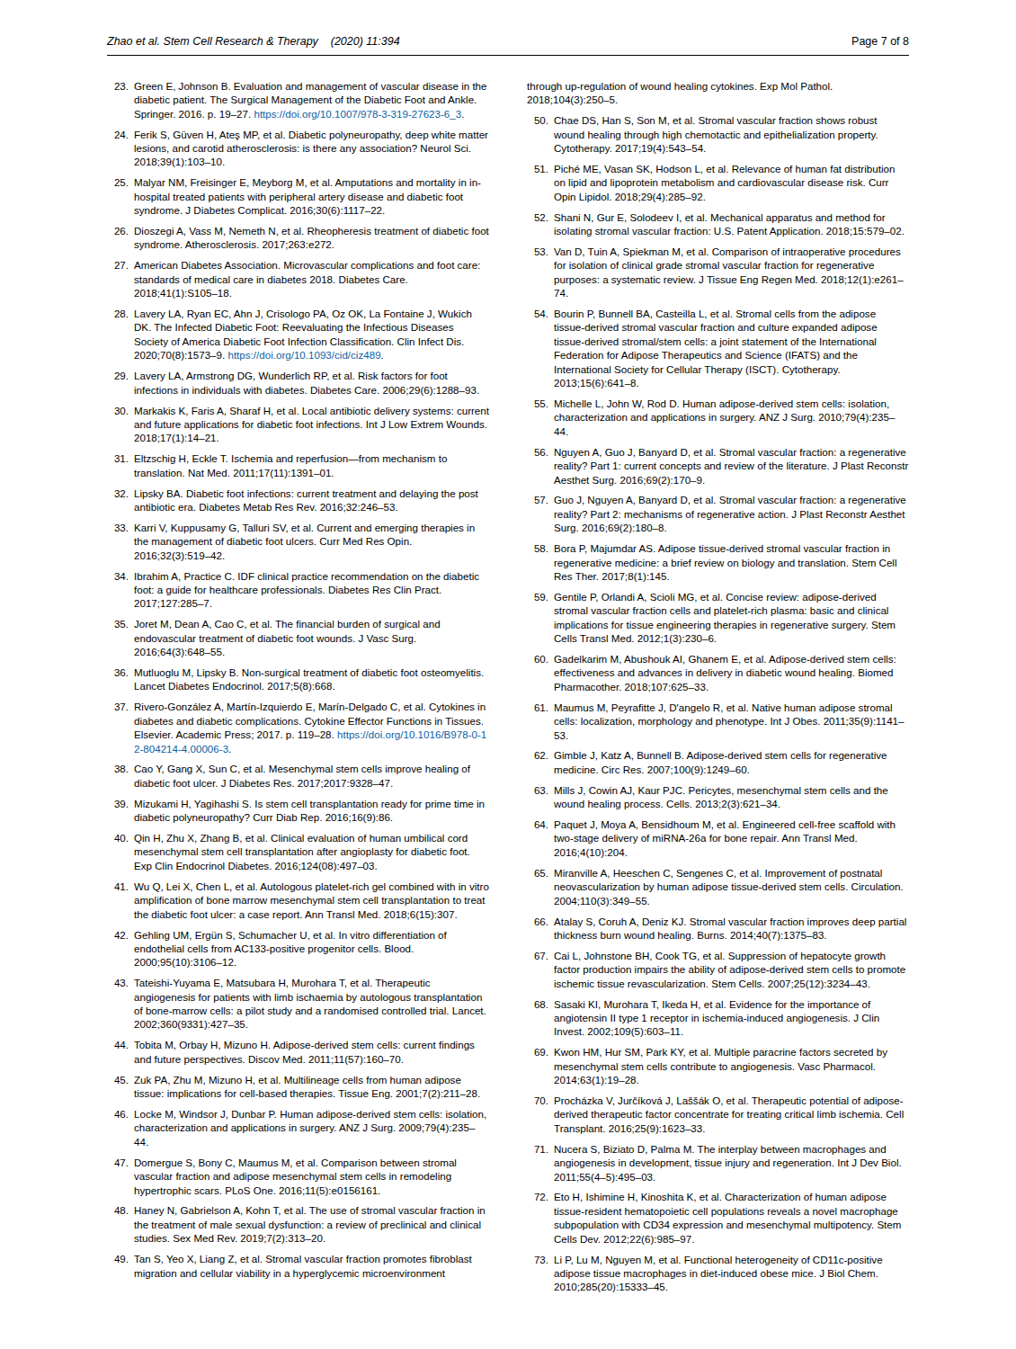Zhao et al. Stem Cell Research & Therapy (2020) 11:394
Page 7 of 8
23. Green E, Johnson B. Evaluation and management of vascular disease in the diabetic patient. The Surgical Management of the Diabetic Foot and Ankle. Springer. 2016. p. 19–27. https://doi.org/10.1007/978-3-319-27623-6_3.
24. Ferik S, Güven H, Ateş MP, et al. Diabetic polyneuropathy, deep white matter lesions, and carotid atherosclerosis: is there any association? Neurol Sci. 2018;39(1):103–10.
25. Malyar NM, Freisinger E, Meyborg M, et al. Amputations and mortality in in-hospital treated patients with peripheral artery disease and diabetic foot syndrome. J Diabetes Complicat. 2016;30(6):1117–22.
26. Dioszegi A, Vass M, Nemeth N, et al. Rheopheresis treatment of diabetic foot syndrome. Atherosclerosis. 2017;263:e272.
27. American Diabetes Association. Microvascular complications and foot care: standards of medical care in diabetes 2018. Diabetes Care. 2018;41(1):S105–18.
28. Lavery LA, Ryan EC, Ahn J, Crisologo PA, Oz OK, La Fontaine J, Wukich DK. The Infected Diabetic Foot: Reevaluating the Infectious Diseases Society of America Diabetic Foot Infection Classification. Clin Infect Dis. 2020;70(8):1573–9. https://doi.org/10.1093/cid/ciz489.
29. Lavery LA, Armstrong DG, Wunderlich RP, et al. Risk factors for foot infections in individuals with diabetes. Diabetes Care. 2006;29(6):1288–93.
30. Markakis K, Faris A, Sharaf H, et al. Local antibiotic delivery systems: current and future applications for diabetic foot infections. Int J Low Extrem Wounds. 2018;17(1):14–21.
31. Eltzschig H, Eckle T. Ischemia and reperfusion—from mechanism to translation. Nat Med. 2011;17(11):1391–01.
32. Lipsky BA. Diabetic foot infections: current treatment and delaying the post antibiotic era. Diabetes Metab Res Rev. 2016;32:246–53.
33. Karri V, Kuppusamy G, Talluri SV, et al. Current and emerging therapies in the management of diabetic foot ulcers. Curr Med Res Opin. 2016;32(3):519–42.
34. Ibrahim A, Practice C. IDF clinical practice recommendation on the diabetic foot: a guide for healthcare professionals. Diabetes Res Clin Pract. 2017;127:285–7.
35. Joret M, Dean A, Cao C, et al. The financial burden of surgical and endovascular treatment of diabetic foot wounds. J Vasc Surg. 2016;64(3):648–55.
36. Mutluoglu M, Lipsky B. Non-surgical treatment of diabetic foot osteomyelitis. Lancet Diabetes Endocrinol. 2017;5(8):668.
37. Rivero-González A, Martín-Izquierdo E, Marín-Delgado C, et al. Cytokines in diabetes and diabetic complications. Cytokine Effector Functions in Tissues. Elsevier. Academic Press; 2017. p. 119–28. https://doi.org/10.1016/B978-0-12-804214-4.00006-3.
38. Cao Y, Gang X, Sun C, et al. Mesenchymal stem cells improve healing of diabetic foot ulcer. J Diabetes Res. 2017;2017:9328–47.
39. Mizukami H, Yagihashi S. Is stem cell transplantation ready for prime time in diabetic polyneuropathy? Curr Diab Rep. 2016;16(9):86.
40. Qin H, Zhu X, Zhang B, et al. Clinical evaluation of human umbilical cord mesenchymal stem cell transplantation after angioplasty for diabetic foot. Exp Clin Endocrinol Diabetes. 2016;124(08):497–03.
41. Wu Q, Lei X, Chen L, et al. Autologous platelet-rich gel combined with in vitro amplification of bone marrow mesenchymal stem cell transplantation to treat the diabetic foot ulcer: a case report. Ann Transl Med. 2018;6(15):307.
42. Gehling UM, Ergün S, Schumacher U, et al. In vitro differentiation of endothelial cells from AC133-positive progenitor cells. Blood. 2000;95(10):3106–12.
43. Tateishi-Yuyama E, Matsubara H, Murohara T, et al. Therapeutic angiogenesis for patients with limb ischaemia by autologous transplantation of bone-marrow cells: a pilot study and a randomised controlled trial. Lancet. 2002;360(9331):427–35.
44. Tobita M, Orbay H, Mizuno H. Adipose-derived stem cells: current findings and future perspectives. Discov Med. 2011;11(57):160–70.
45. Zuk PA, Zhu M, Mizuno H, et al. Multilineage cells from human adipose tissue: implications for cell-based therapies. Tissue Eng. 2001;7(2):211–28.
46. Locke M, Windsor J, Dunbar P. Human adipose-derived stem cells: isolation, characterization and applications in surgery. ANZ J Surg. 2009;79(4):235–44.
47. Domergue S, Bony C, Maumus M, et al. Comparison between stromal vascular fraction and adipose mesenchymal stem cells in remodeling hypertrophic scars. PLoS One. 2016;11(5):e0156161.
48. Haney N, Gabrielson A, Kohn T, et al. The use of stromal vascular fraction in the treatment of male sexual dysfunction: a review of preclinical and clinical studies. Sex Med Rev. 2019;7(2):313–20.
49. Tan S, Yeo X, Liang Z, et al. Stromal vascular fraction promotes fibroblast migration and cellular viability in a hyperglycemic microenvironment
through up-regulation of wound healing cytokines. Exp Mol Pathol. 2018;104(3):250–5.
50. Chae DS, Han S, Son M, et al. Stromal vascular fraction shows robust wound healing through high chemotactic and epithelialization property. Cytotherapy. 2017;19(4):543–54.
51. Piché ME, Vasan SK, Hodson L, et al. Relevance of human fat distribution on lipid and lipoprotein metabolism and cardiovascular disease risk. Curr Opin Lipidol. 2018;29(4):285–92.
52. Shani N, Gur E, Solodeev I, et al. Mechanical apparatus and method for isolating stromal vascular fraction: U.S. Patent Application. 2018;15:579–02.
53. Van D, Tuin A, Spiekman M, et al. Comparison of intraoperative procedures for isolation of clinical grade stromal vascular fraction for regenerative purposes: a systematic review. J Tissue Eng Regen Med. 2018;12(1):e261–74.
54. Bourin P, Bunnell BA, Casteilla L, et al. Stromal cells from the adipose tissue-derived stromal vascular fraction and culture expanded adipose tissue-derived stromal/stem cells: a joint statement of the International Federation for Adipose Therapeutics and Science (IFATS) and the International Society for Cellular Therapy (ISCT). Cytotherapy. 2013;15(6):641–8.
55. Michelle L, John W, Rod D. Human adipose-derived stem cells: isolation, characterization and applications in surgery. ANZ J Surg. 2010;79(4):235–44.
56. Nguyen A, Guo J, Banyard D, et al. Stromal vascular fraction: a regenerative reality? Part 1: current concepts and review of the literature. J Plast Reconstr Aesthet Surg. 2016;69(2):170–9.
57. Guo J, Nguyen A, Banyard D, et al. Stromal vascular fraction: a regenerative reality? Part 2: mechanisms of regenerative action. J Plast Reconstr Aesthet Surg. 2016;69(2):180–8.
58. Bora P, Majumdar AS. Adipose tissue-derived stromal vascular fraction in regenerative medicine: a brief review on biology and translation. Stem Cell Res Ther. 2017;8(1):145.
59. Gentile P, Orlandi A, Scioli MG, et al. Concise review: adipose-derived stromal vascular fraction cells and platelet-rich plasma: basic and clinical implications for tissue engineering therapies in regenerative surgery. Stem Cells Transl Med. 2012;1(3):230–6.
60. Gadelkarim M, Abushouk AI, Ghanem E, et al. Adipose-derived stem cells: effectiveness and advances in delivery in diabetic wound healing. Biomed Pharmacother. 2018;107:625–33.
61. Maumus M, Peyrafitte J, D'angelo R, et al. Native human adipose stromal cells: localization, morphology and phenotype. Int J Obes. 2011;35(9):1141–53.
62. Gimble J, Katz A, Bunnell B. Adipose-derived stem cells for regenerative medicine. Circ Res. 2007;100(9):1249–60.
63. Mills J, Cowin AJ, Kaur PJC. Pericytes, mesenchymal stem cells and the wound healing process. Cells. 2013;2(3):621–34.
64. Paquet J, Moya A, Bensidhoum M, et al. Engineered cell-free scaffold with two-stage delivery of miRNA-26a for bone repair. Ann Transl Med. 2016;4(10):204.
65. Miranville A, Heeschen C, Sengenes C, et al. Improvement of postnatal neovascularization by human adipose tissue-derived stem cells. Circulation. 2004;110(3):349–55.
66. Atalay S, Coruh A, Deniz KJ. Stromal vascular fraction improves deep partial thickness burn wound healing. Burns. 2014;40(7):1375–83.
67. Cai L, Johnstone BH, Cook TG, et al. Suppression of hepatocyte growth factor production impairs the ability of adipose-derived stem cells to promote ischemic tissue revascularization. Stem Cells. 2007;25(12):3234–43.
68. Sasaki KI, Murohara T, Ikeda H, et al. Evidence for the importance of angiotensin II type 1 receptor in ischemia-induced angiogenesis. J Clin Invest. 2002;109(5):603–11.
69. Kwon HM, Hur SM, Park KY, et al. Multiple paracrine factors secreted by mesenchymal stem cells contribute to angiogenesis. Vasc Pharmacol. 2014;63(1):19–28.
70. Procházka V, Jurčíková J, Laššák O, et al. Therapeutic potential of adipose-derived therapeutic factor concentrate for treating critical limb ischemia. Cell Transplant. 2016;25(9):1623–33.
71. Nucera S, Biziato D, Palma M. The interplay between macrophages and angiogenesis in development, tissue injury and regeneration. Int J Dev Biol. 2011;55(4–5):495–03.
72. Eto H, Ishimine H, Kinoshita K, et al. Characterization of human adipose tissue-resident hematopoietic cell populations reveals a novel macrophage subpopulation with CD34 expression and mesenchymal multipotency. Stem Cells Dev. 2012;22(6):985–97.
73. Li P, Lu M, Nguyen M, et al. Functional heterogeneity of CD11c-positive adipose tissue macrophages in diet-induced obese mice. J Biol Chem. 2010;285(20):15333–45.